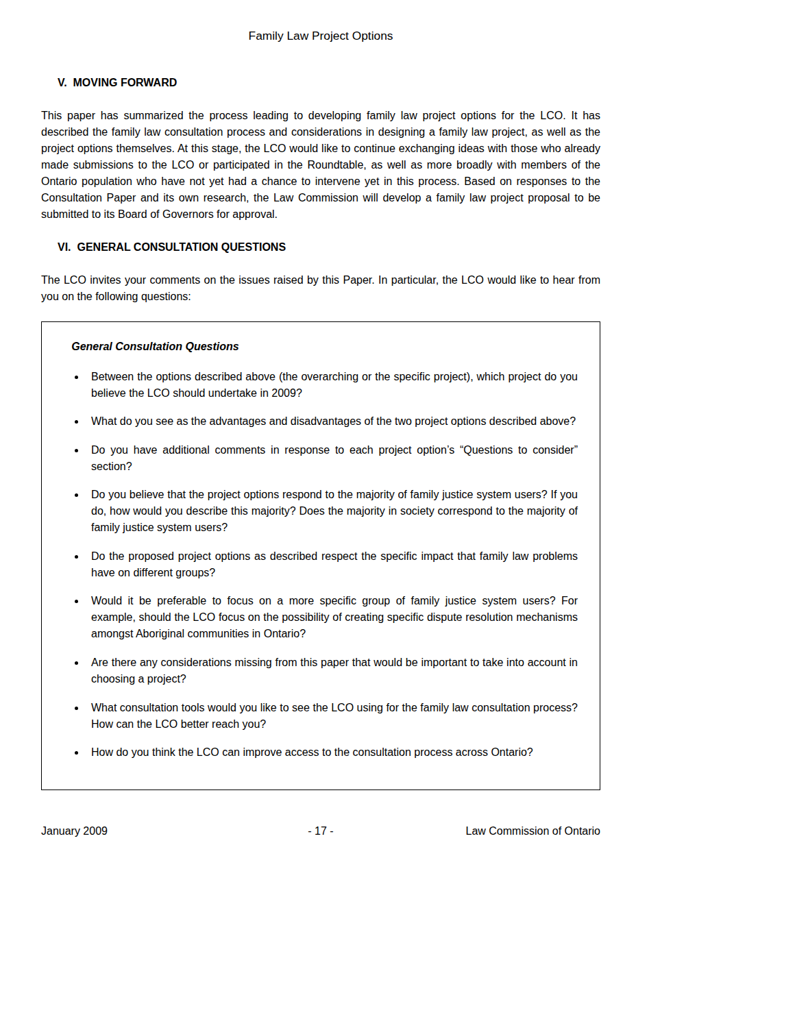Family Law Project Options
V. MOVING FORWARD
This paper has summarized the process leading to developing family law project options for the LCO. It has described the family law consultation process and considerations in designing a family law project, as well as the project options themselves. At this stage, the LCO would like to continue exchanging ideas with those who already made submissions to the LCO or participated in the Roundtable, as well as more broadly with members of the Ontario population who have not yet had a chance to intervene yet in this process. Based on responses to the Consultation Paper and its own research, the Law Commission will develop a family law project proposal to be submitted to its Board of Governors for approval.
VI. GENERAL CONSULTATION QUESTIONS
The LCO invites your comments on the issues raised by this Paper. In particular, the LCO would like to hear from you on the following questions:
General Consultation Questions
Between the options described above (the overarching or the specific project), which project do you believe the LCO should undertake in 2009?
What do you see as the advantages and disadvantages of the two project options described above?
Do you have additional comments in response to each project option’s “Questions to consider” section?
Do you believe that the project options respond to the majority of family justice system users? If you do, how would you describe this majority? Does the majority in society correspond to the majority of family justice system users?
Do the proposed project options as described respect the specific impact that family law problems have on different groups?
Would it be preferable to focus on a more specific group of family justice system users? For example, should the LCO focus on the possibility of creating specific dispute resolution mechanisms amongst Aboriginal communities in Ontario?
Are there any considerations missing from this paper that would be important to take into account in choosing a project?
What consultation tools would you like to see the LCO using for the family law consultation process? How can the LCO better reach you?
How do you think the LCO can improve access to the consultation process across Ontario?
January 2009
- 17 -
Law Commission of Ontario